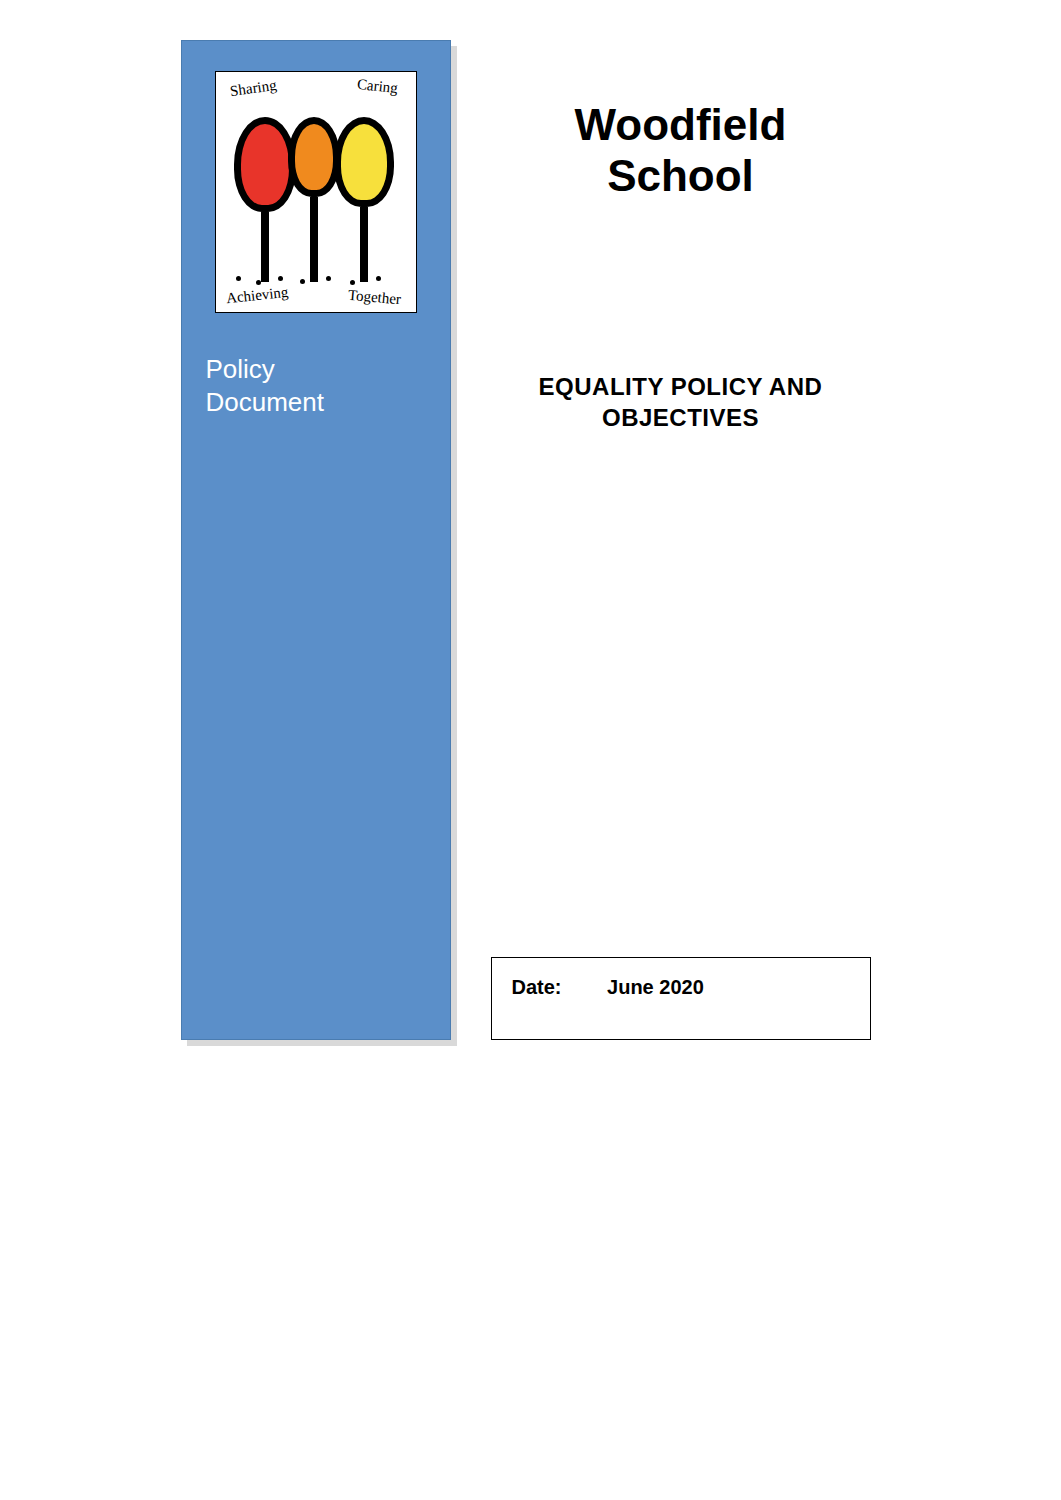Sharing Caring
Achieving Together
Policy
Document
Woodfield
School
EQUALITY POLICY AND
OBJECTIVES
Date: June 2020